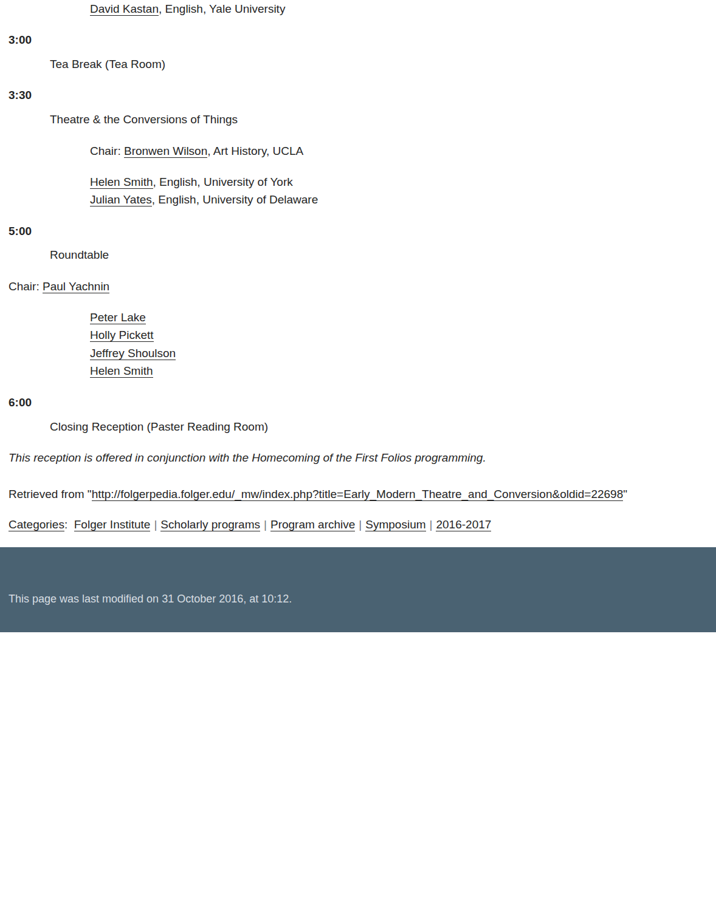David Kastan, English, Yale University
3:00
Tea Break (Tea Room)
3:30
Theatre & the Conversions of Things
Chair: Bronwen Wilson, Art History, UCLA
Helen Smith, English, University of York
Julian Yates, English, University of Delaware
5:00
Roundtable
Chair: Paul Yachnin
Peter Lake
Holly Pickett
Jeffrey Shoulson
Helen Smith
6:00
Closing Reception (Paster Reading Room)
This reception is offered in conjunction with the Homecoming of the First Folios programming.
Retrieved from "http://folgerpedia.folger.edu/_mw/index.php?title=Early_Modern_Theatre_and_Conversion&oldid=22698"
Categories: Folger Institute|Scholarly programs|Program archive|Symposium|2016-2017
This page was last modified on 31 October 2016, at 10:12.